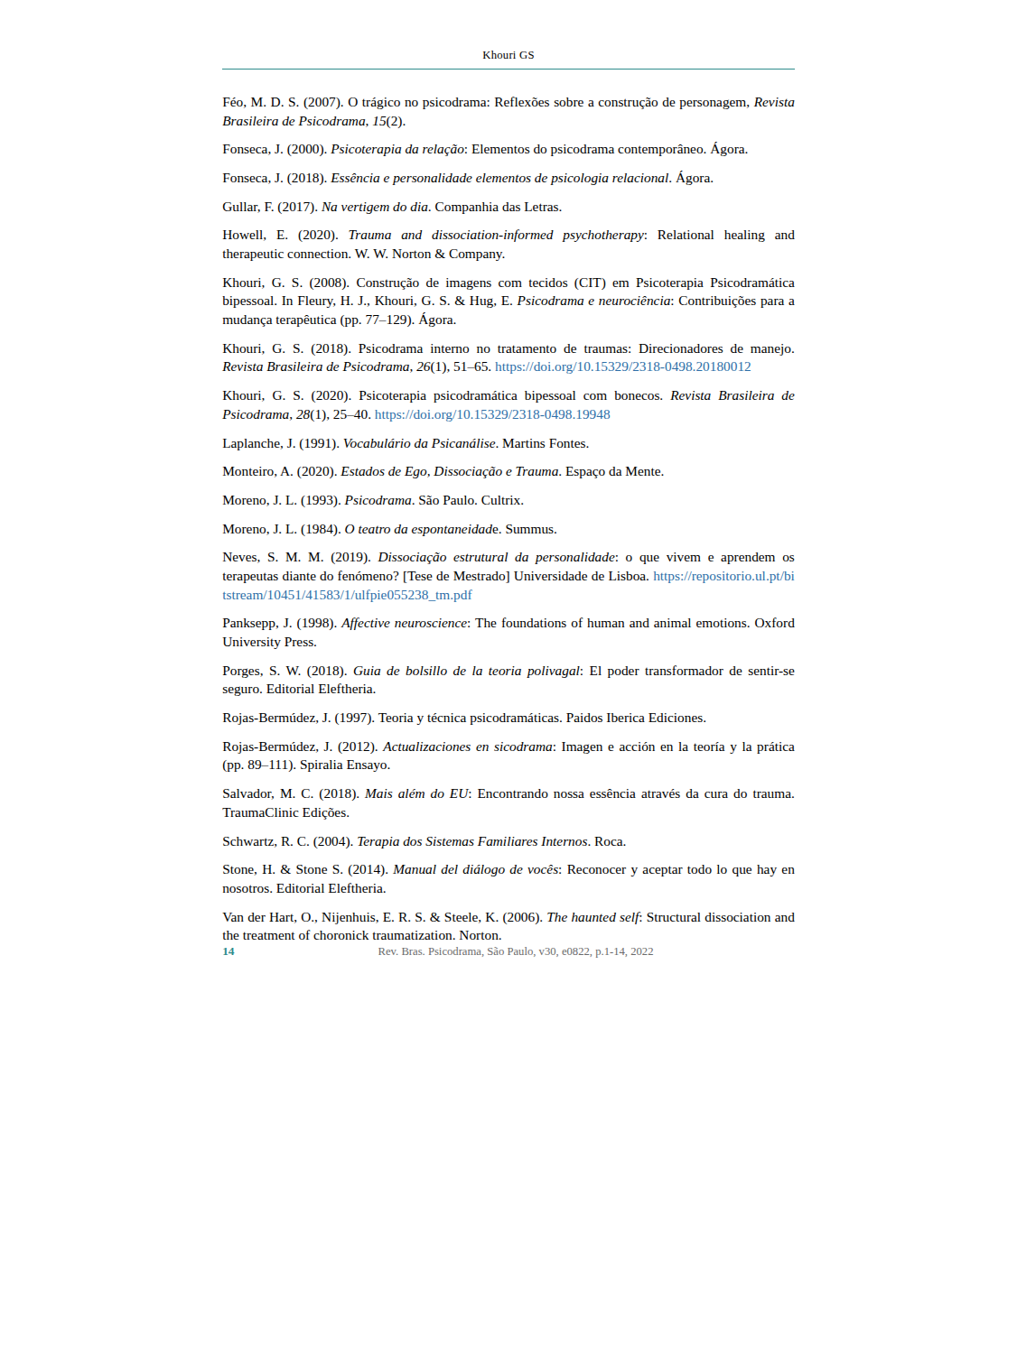Khouri GS
Féo, M. D. S. (2007). O trágico no psicodrama: Reflexões sobre a construção de personagem, Revista Brasileira de Psicodrama, 15(2).
Fonseca, J. (2000). Psicoterapia da relação: Elementos do psicodrama contemporâneo. Ágora.
Fonseca, J. (2018). Essência e personalidade elementos de psicologia relacional. Ágora.
Gullar, F. (2017). Na vertigem do dia. Companhia das Letras.
Howell, E. (2020). Trauma and dissociation-informed psychotherapy: Relational healing and therapeutic connection. W. W. Norton & Company.
Khouri, G. S. (2008). Construção de imagens com tecidos (CIT) em Psicoterapia Psicodramática bipessoal. In Fleury, H. J., Khouri, G. S. & Hug, E. Psicodrama e neurociência: Contribuições para a mudança terapêutica (pp. 77–129). Ágora.
Khouri, G. S. (2018). Psicodrama interno no tratamento de traumas: Direcionadores de manejo. Revista Brasileira de Psicodrama, 26(1), 51–65. https://doi.org/10.15329/2318-0498.20180012
Khouri, G. S. (2020). Psicoterapia psicodramática bipessoal com bonecos. Revista Brasileira de Psicodrama, 28(1), 25–40. https://doi.org/10.15329/2318-0498.19948
Laplanche, J. (1991). Vocabulário da Psicanálise. Martins Fontes.
Monteiro, A. (2020). Estados de Ego, Dissociação e Trauma. Espaço da Mente.
Moreno, J. L. (1993). Psicodrama. São Paulo. Cultrix.
Moreno, J. L. (1984). O teatro da espontaneidade. Summus.
Neves, S. M. M. (2019). Dissociação estrutural da personalidade: o que vivem e aprendem os terapeutas diante do fenómeno? [Tese de Mestrado] Universidade de Lisboa. https://repositorio.ul.pt/bitstream/10451/41583/1/ulfpie055238_tm.pdf
Panksepp, J. (1998). Affective neuroscience: The foundations of human and animal emotions. Oxford University Press.
Porges, S. W. (2018). Guia de bolsillo de la teoria polivagal: El poder transformador de sentir-se seguro. Editorial Eleftheria.
Rojas-Bermúdez, J. (1997). Teoria y técnica psicodramáticas. Paidos Iberica Ediciones.
Rojas-Bermúdez, J. (2012). Actualizaciones en sicodrama: Imagen e acción en la teoría y la prática (pp. 89–111). Spiralia Ensayo.
Salvador, M. C. (2018). Mais além do EU: Encontrando nossa essência através da cura do trauma. TraumaClinic Edições.
Schwartz, R. C. (2004). Terapia dos Sistemas Familiares Internos. Roca.
Stone, H. & Stone S. (2014). Manual del diálogo de vocês: Reconocer y aceptar todo lo que hay en nosotros. Editorial Eleftheria.
Van der Hart, O., Nijenhuis, E. R. S. & Steele, K. (2006). The haunted self: Structural dissociation and the treatment of choronick traumatization. Norton.
14 Rev. Bras. Psicodrama, São Paulo, v30, e0822, p.1-14, 2022